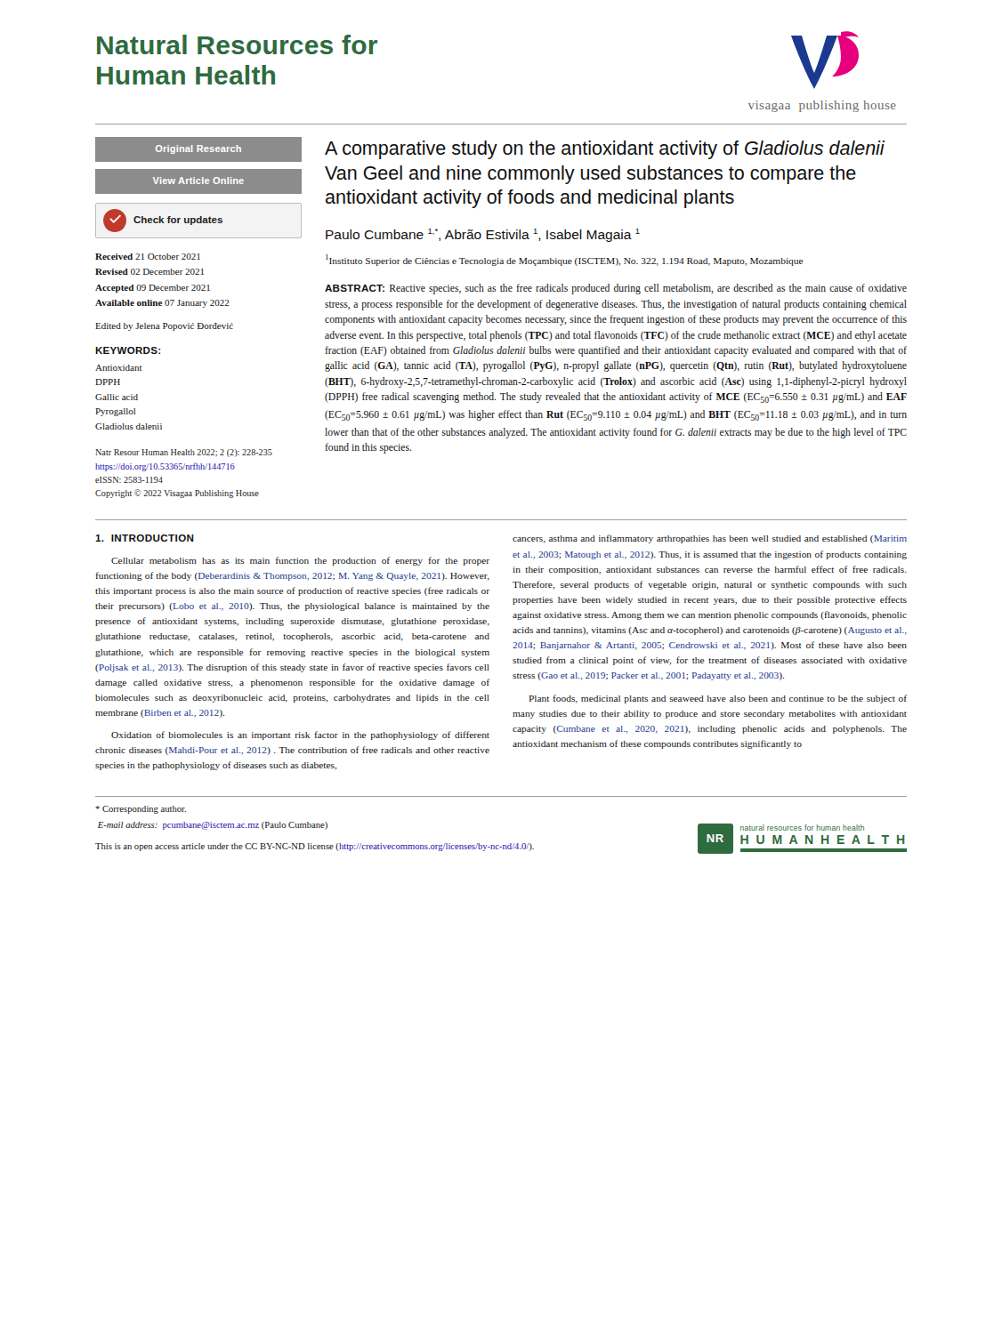Natural Resources for Human Health
visagaa publishing house
Original Research
View Article Online
Check for updates
Received 21 October 2021
Revised 02 December 2021
Accepted 09 December 2021
Available online 07 January 2022
Edited by Jelena Popović Đorđević
KEYWORDS:
Antioxidant
DPPH
Gallic acid
Pyrogallol
Gladiolus dalenii
Natr Resour Human Health 2022; 2 (2): 228-235
https://doi.org/10.53365/nrfhh/144716
eISSN: 2583-1194
Copyright © 2022 Visagaa Publishing House
A comparative study on the antioxidant activity of Gladiolus dalenii Van Geel and nine commonly used substances to compare the antioxidant activity of foods and medicinal plants
Paulo Cumbane 1,*, Abrão Estivila 1, Isabel Magaia 1
1Instituto Superior de Ciências e Tecnologia de Moçambique (ISCTEM), No. 322, 1.194 Road, Maputo, Mozambique
ABSTRACT: Reactive species, such as the free radicals produced during cell metabolism, are described as the main cause of oxidative stress, a process responsible for the development of degenerative diseases. Thus, the investigation of natural products containing chemical components with antioxidant capacity becomes necessary, since the frequent ingestion of these products may prevent the occurrence of this adverse event. In this perspective, total phenols (TPC) and total flavonoids (TFC) of the crude methanolic extract (MCE) and ethyl acetate fraction (EAF) obtained from Gladiolus dalenii bulbs were quantified and their antioxidant capacity evaluated and compared with that of gallic acid (GA), tannic acid (TA), pyrogallol (PyG), n-propyl gallate (nPG), quercetin (Qtn), rutin (Rut), butylated hydroxytoluene (BHT), 6-hydroxy-2,5,7-tetramethyl-chroman-2-carboxylic acid (Trolox) and ascorbic acid (Asc) using 1,1-diphenyl-2-picryl hydroxyl (DPPH) free radical scavenging method. The study revealed that the antioxidant activity of MCE (EC50=6.550 ± 0.31 µg/mL) and EAF (EC50=5.960 ± 0.61 µg/mL) was higher effect than Rut (EC50=9.110 ± 0.04 µg/mL) and BHT (EC50=11.18 ± 0.03 µg/mL), and in turn lower than that of the other substances analyzed. The antioxidant activity found for G. dalenii extracts may be due to the high level of TPC found in this species.
1. INTRODUCTION
Cellular metabolism has as its main function the production of energy for the proper functioning of the body (Deberardinis & Thompson, 2012; M. Yang & Quayle, 2021). However, this important process is also the main source of production of reactive species (free radicals or their precursors) (Lobo et al., 2010). Thus, the physiological balance is maintained by the presence of antioxidant systems, including superoxide dismutase, glutathione peroxidase, glutathione reductase, catalases, retinol, tocopherols, ascorbic acid, beta-carotene and glutathione, which are responsible for removing reactive species in the biological system (Poljsak et al., 2013). The disruption of this steady state in favor of reactive species favors cell damage called oxidative stress, a phenomenon responsible for the oxidative damage of biomolecules such as deoxyribonucleic acid, proteins, carbohydrates and lipids in the cell membrane (Birben et al., 2012).
Oxidation of biomolecules is an important risk factor in the pathophysiology of different chronic diseases (Mahdi-Pour et al., 2012) . The contribution of free radicals and other reactive species in the pathophysiology of diseases such as diabetes,
cancers, asthma and inflammatory arthropathies has been well studied and established (Maritim et al., 2003; Matough et al., 2012). Thus, it is assumed that the ingestion of products containing in their composition, antioxidant substances can reverse the harmful effect of free radicals. Therefore, several products of vegetable origin, natural or synthetic compounds with such properties have been widely studied in recent years, due to their possible protective effects against oxidative stress. Among them we can mention phenolic compounds (flavonoids, phenolic acids and tannins), vitamins (Asc and α-tocopherol) and carotenoids (β-carotene) (Augusto et al., 2014; Banjarnahor & Artanti, 2005; Cendrowski et al., 2021). Most of these have also been studied from a clinical point of view, for the treatment of diseases associated with oxidative stress (Gao et al., 2019; Packer et al., 2001; Padayatty et al., 2003).
Plant foods, medicinal plants and seaweed have also been and continue to be the subject of many studies due to their ability to produce and store secondary metabolites with antioxidant capacity (Cumbane et al., 2020, 2021), including phenolic acids and polyphenols. The antioxidant mechanism of these compounds contributes significantly to
* Corresponding author.
E-mail address: pcumbane@isctem.ac.mz (Paulo Cumbane)
This is an open access article under the CC BY-NC-ND license (http://creativecommons.org/licenses/by-nc-nd/4.0/).
NR
natural resources for human health
H U M A N H E A L T H